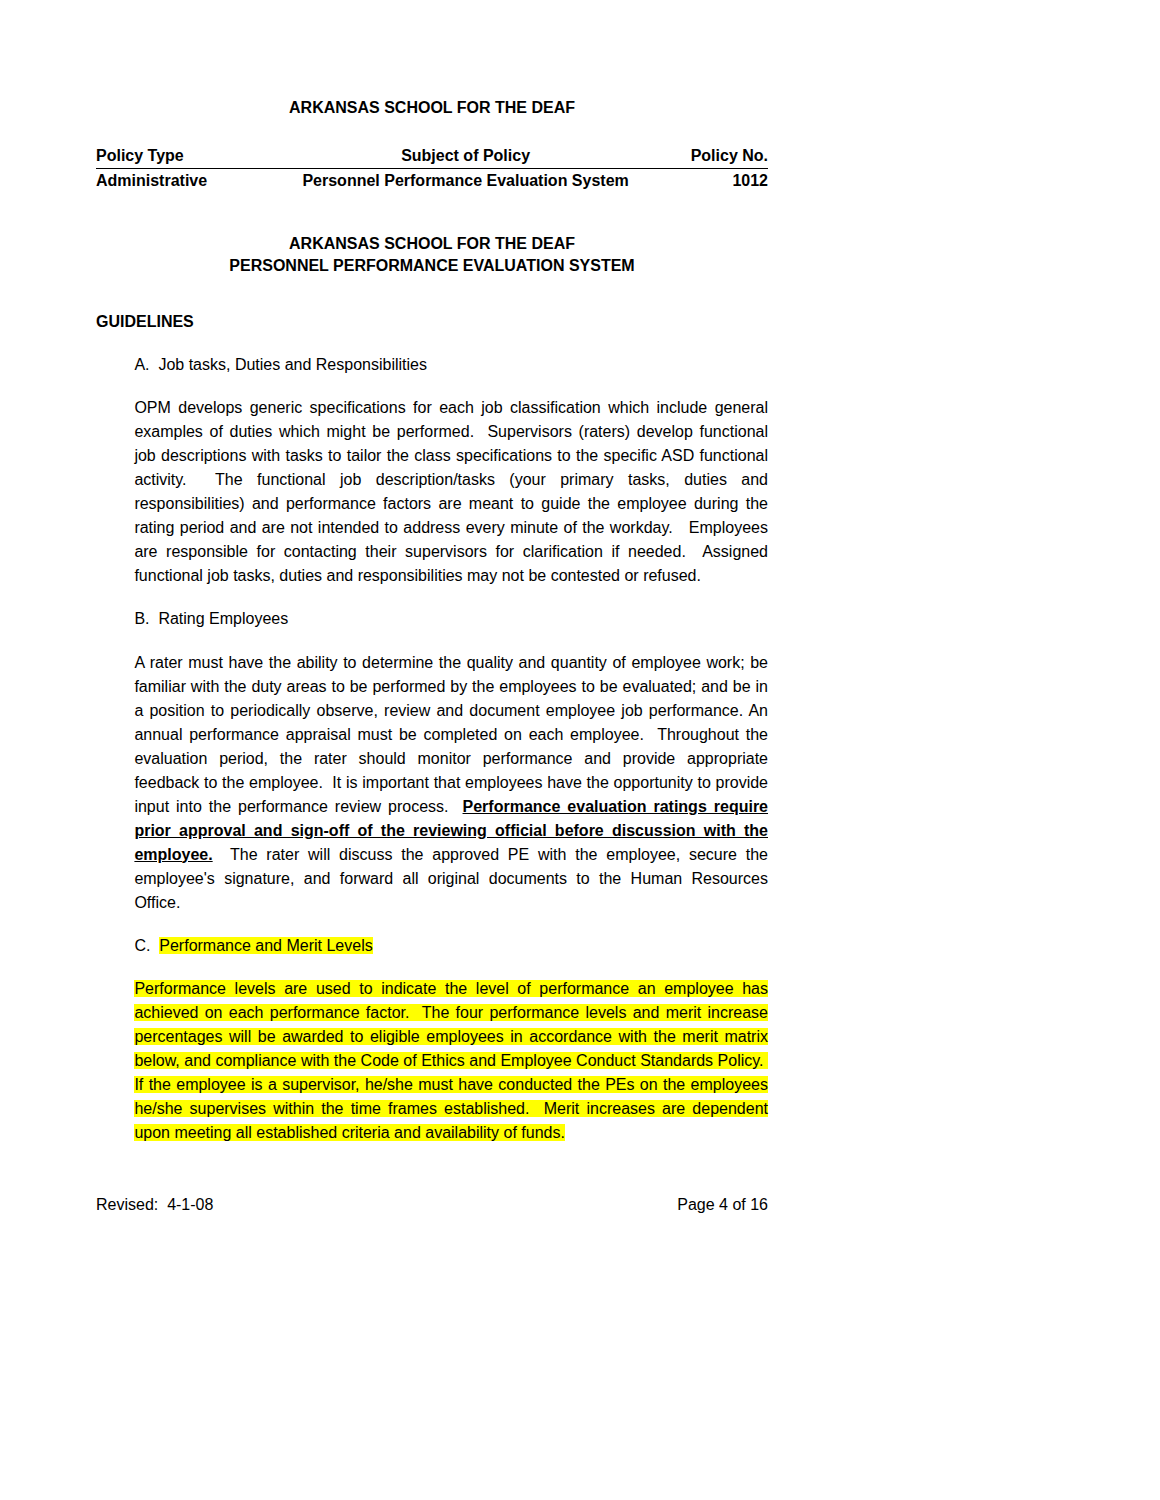ARKANSAS SCHOOL FOR THE DEAF
| Policy Type | Subject of Policy | Policy No. |
| Administrative | Personnel Performance Evaluation System | 1012 |
ARKANSAS SCHOOL FOR THE DEAF
PERSONNEL PERFORMANCE EVALUATION SYSTEM
GUIDELINES
A. Job tasks, Duties and Responsibilities
OPM develops generic specifications for each job classification which include general examples of duties which might be performed. Supervisors (raters) develop functional job descriptions with tasks to tailor the class specifications to the specific ASD functional activity. The functional job description/tasks (your primary tasks, duties and responsibilities) and performance factors are meant to guide the employee during the rating period and are not intended to address every minute of the workday. Employees are responsible for contacting their supervisors for clarification if needed. Assigned functional job tasks, duties and responsibilities may not be contested or refused.
B. Rating Employees
A rater must have the ability to determine the quality and quantity of employee work; be familiar with the duty areas to be performed by the employees to be evaluated; and be in a position to periodically observe, review and document employee job performance. An annual performance appraisal must be completed on each employee. Throughout the evaluation period, the rater should monitor performance and provide appropriate feedback to the employee. It is important that employees have the opportunity to provide input into the performance review process. Performance evaluation ratings require prior approval and sign-off of the reviewing official before discussion with the employee. The rater will discuss the approved PE with the employee, secure the employee's signature, and forward all original documents to the Human Resources Office.
C. Performance and Merit Levels
Performance levels are used to indicate the level of performance an employee has achieved on each performance factor. The four performance levels and merit increase percentages will be awarded to eligible employees in accordance with the merit matrix below, and compliance with the Code of Ethics and Employee Conduct Standards Policy. If the employee is a supervisor, he/she must have conducted the PEs on the employees he/she supervises within the time frames established. Merit increases are dependent upon meeting all established criteria and availability of funds.
Revised: 4-1-08
Page 4 of 16